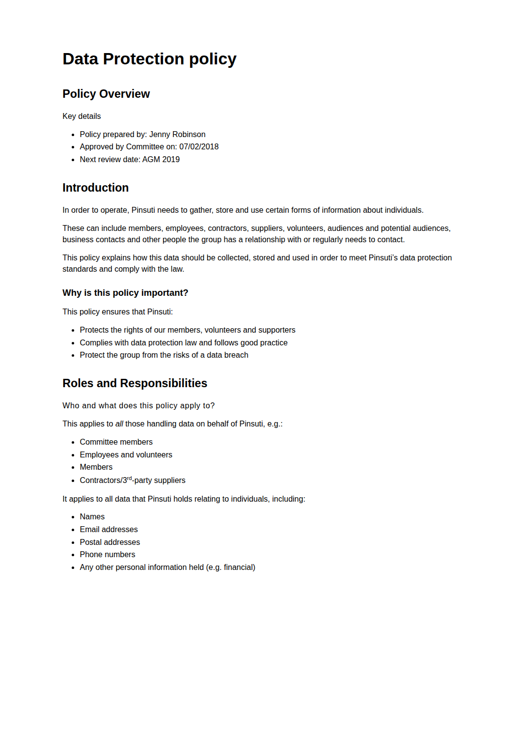Data Protection policy
Policy Overview
Key details
Policy prepared by: Jenny Robinson
Approved by Committee on: 07/02/2018
Next review date: AGM 2019
Introduction
In order to operate, Pinsuti needs to gather, store and use certain forms of information about individuals.
These can include members, employees, contractors, suppliers, volunteers, audiences and potential audiences, business contacts and other people the group has a relationship with or regularly needs to contact.
This policy explains how this data should be collected, stored and used in order to meet Pinsuti’s data protection standards and comply with the law.
Why is this policy important?
This policy ensures that Pinsuti:
Protects the rights of our members, volunteers and supporters
Complies with data protection law and follows good practice
Protect the group from the risks of a data breach
Roles and Responsibilities
Who and what does this policy apply to?
This applies to all those handling data on behalf of Pinsuti, e.g.:
Committee members
Employees and volunteers
Members
Contractors/3rd-party suppliers
It applies to all data that Pinsuti holds relating to individuals, including:
Names
Email addresses
Postal addresses
Phone numbers
Any other personal information held (e.g. financial)